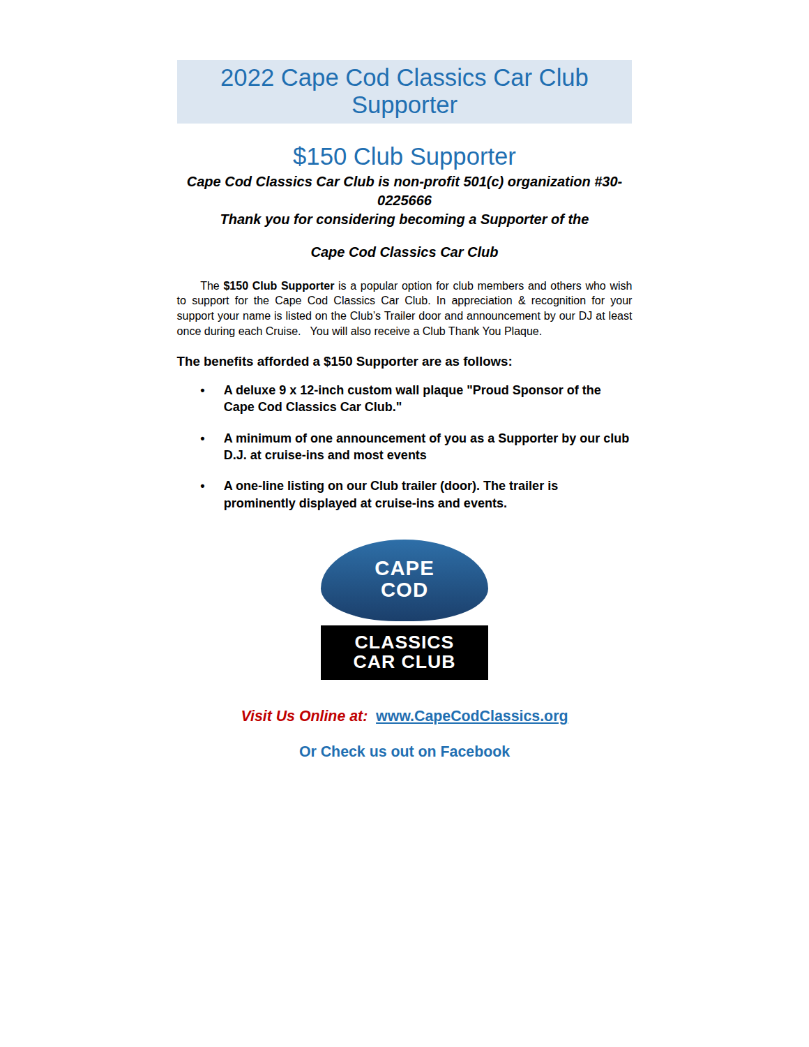2022 Cape Cod Classics Car Club Supporter
$150 Club Supporter
Cape Cod Classics Car Club is non-profit 501(c) organization #30-0225666
Thank you for considering becoming a Supporter of the
Cape Cod Classics Car Club
The $150 Club Supporter is a popular option for club members and others who wish to support for the Cape Cod Classics Car Club. In appreciation & recognition for your support your name is listed on the Club’s Trailer door and announcement by our DJ at least once during each Cruise. You will also receive a Club Thank You Plaque.
The benefits afforded a $150 Supporter are as follows:
A deluxe 9 x 12-inch custom wall plaque "Proud Sponsor of the Cape Cod Classics Car Club."
A minimum of one announcement of you as a Supporter by our club D.J. at cruise-ins and most events
A one-line listing on our Club trailer (door). The trailer is prominently displayed at cruise-ins and events.
CAPE
COD
CLASSICS
CAR CLUB
Visit Us Online at: www.CapeCodClassics.org
Or Check us out on Facebook